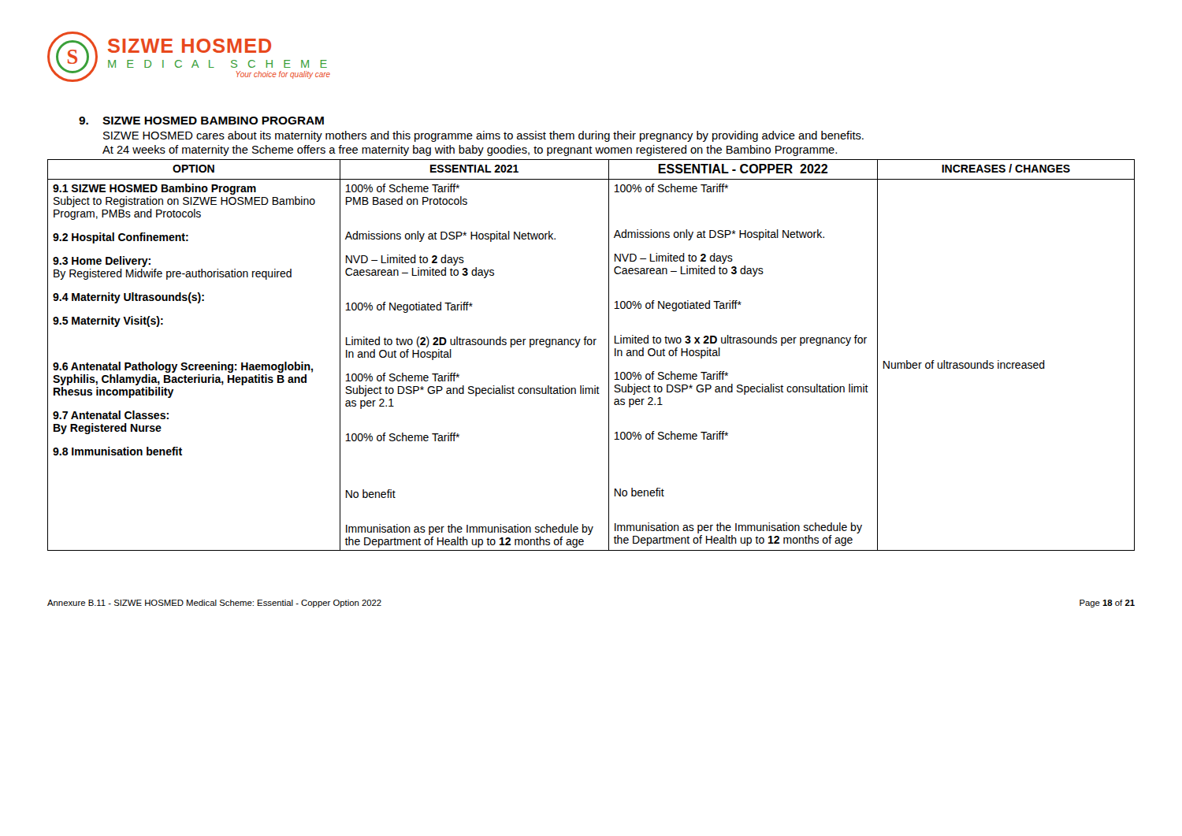SIZWE HOSMED
M E D I C A L S C H E M E
Your choice for quality care
9. SIZWE HOSMED BAMBINO PROGRAM
SIZWE HOSMED cares about its maternity mothers and this programme aims to assist them during their pregnancy by providing advice and benefits.
At 24 weeks of maternity the Scheme offers a free maternity bag with baby goodies, to pregnant women registered on the Bambino Programme.
| OPTION | ESSENTIAL 2021 | ESSENTIAL - COPPER 2022 | INCREASES / CHANGES |
| --- | --- | --- | --- |
| 9.1 SIZWE HOSMED Bambino Program Subject to Registration on SIZWE HOSMED Bambino Program, PMBs and Protocols 9.2 Hospital Confinement: 9.3 Home Delivery: By Registered Midwife pre-authorisation required 9.4 Maternity Ultrasounds(s): 9.5 Maternity Visit(s): 9.6 Antenatal Pathology Screening: Haemoglobin, Syphilis, Chlamydia, Bacteriuria, Hepatitis B and Rhesus incompatibility 9.7 Antenatal Classes: By Registered Nurse 9.8 Immunisation benefit | 100% of Scheme Tariff* PMB Based on Protocols Admissions only at DSP* Hospital Network. NVD – Limited to 2 days Caesarean – Limited to 3 days 100% of Negotiated Tariff* Limited to two ( 2 ) 2D ultrasounds per pregnancy for In and Out of Hospital 100% of Scheme Tariff* Subject to DSP* GP and Specialist consultation limit as per 2.1 100% of Scheme Tariff* No benefit Immunisation as per the Immunisation schedule by the Department of Health up to 12 months of age | 100% of Scheme Tariff* Admissions only at DSP* Hospital Network. NVD – Limited to 2 days Caesarean – Limited to 3 days 100% of Negotiated Tariff* Limited to two 3 x 2D ultrasounds per pregnancy for In and Out of Hospital 100% of Scheme Tariff* Subject to DSP* GP and Specialist consultation limit as per 2.1 100% of Scheme Tariff* No benefit Immunisation as per the Immunisation schedule by the Department of Health up to 12 months of age | Number of ultrasounds increased |
Annexure B.11 - SIZWE HOSMED Medical Scheme: Essential - Copper Option 2022
Page 18 of 21